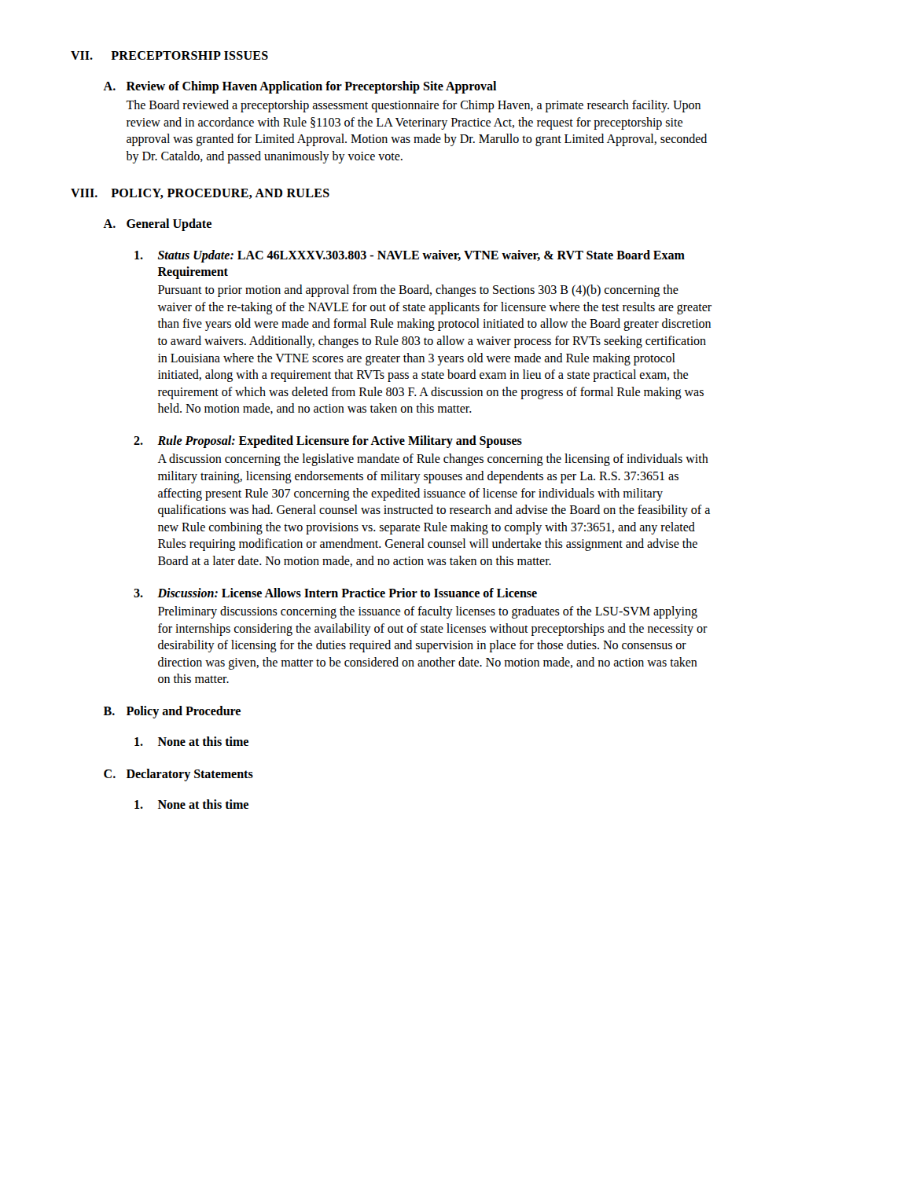VII.
Preceptorship Issues
A.
Review of Chimp Haven Application for Preceptorship Site Approval
The Board reviewed a preceptorship assessment questionnaire for Chimp Haven, a primate research facility. Upon review and in accordance with Rule §1103 of the LA Veterinary Practice Act, the request for preceptorship site approval was granted for Limited Approval. Motion was made by Dr. Marullo to grant Limited Approval, seconded by Dr. Cataldo, and passed unanimously by voice vote.
VIII.
Policy, Procedure, and Rules
A. General Update
1.
Status Update: LAC 46LXXXV.303.803 - NAVLE waiver, VTNE waiver, & RVT State Board Exam Requirement
Pursuant to prior motion and approval from the Board, changes to Sections 303 B (4)(b) concerning the waiver of the re-taking of the NAVLE for out of state applicants for licensure where the test results are greater than five years old were made and formal Rule making protocol initiated to allow the Board greater discretion to award waivers. Additionally, changes to Rule 803 to allow a waiver process for RVTs seeking certification in Louisiana where the VTNE scores are greater than 3 years old were made and Rule making protocol initiated, along with a requirement that RVTs pass a state board exam in lieu of a state practical exam, the requirement of which was deleted from Rule 803 F. A discussion on the progress of formal Rule making was held. No motion made, and no action was taken on this matter.
2.
Rule Proposal: Expedited Licensure for Active Military and Spouses
A discussion concerning the legislative mandate of Rule changes concerning the licensing of individuals with military training, licensing endorsements of military spouses and dependents as per La. R.S. 37:3651 as affecting present Rule 307 concerning the expedited issuance of license for individuals with military qualifications was had. General counsel was instructed to research and advise the Board on the feasibility of a new Rule combining the two provisions vs. separate Rule making to comply with 37:3651, and any related Rules requiring modification or amendment. General counsel will undertake this assignment and advise the Board at a later date. No motion made, and no action was taken on this matter.
3.
Discussion: License Allows Intern Practice Prior to Issuance of License
Preliminary discussions concerning the issuance of faculty licenses to graduates of the LSU-SVM applying for internships considering the availability of out of state licenses without preceptorships and the necessity or desirability of licensing for the duties required and supervision in place for those duties. No consensus or direction was given, the matter to be considered on another date. No motion made, and no action was taken on this matter.
B. Policy and Procedure
1.
None at this time
C. Declaratory Statements
1.
None at this time